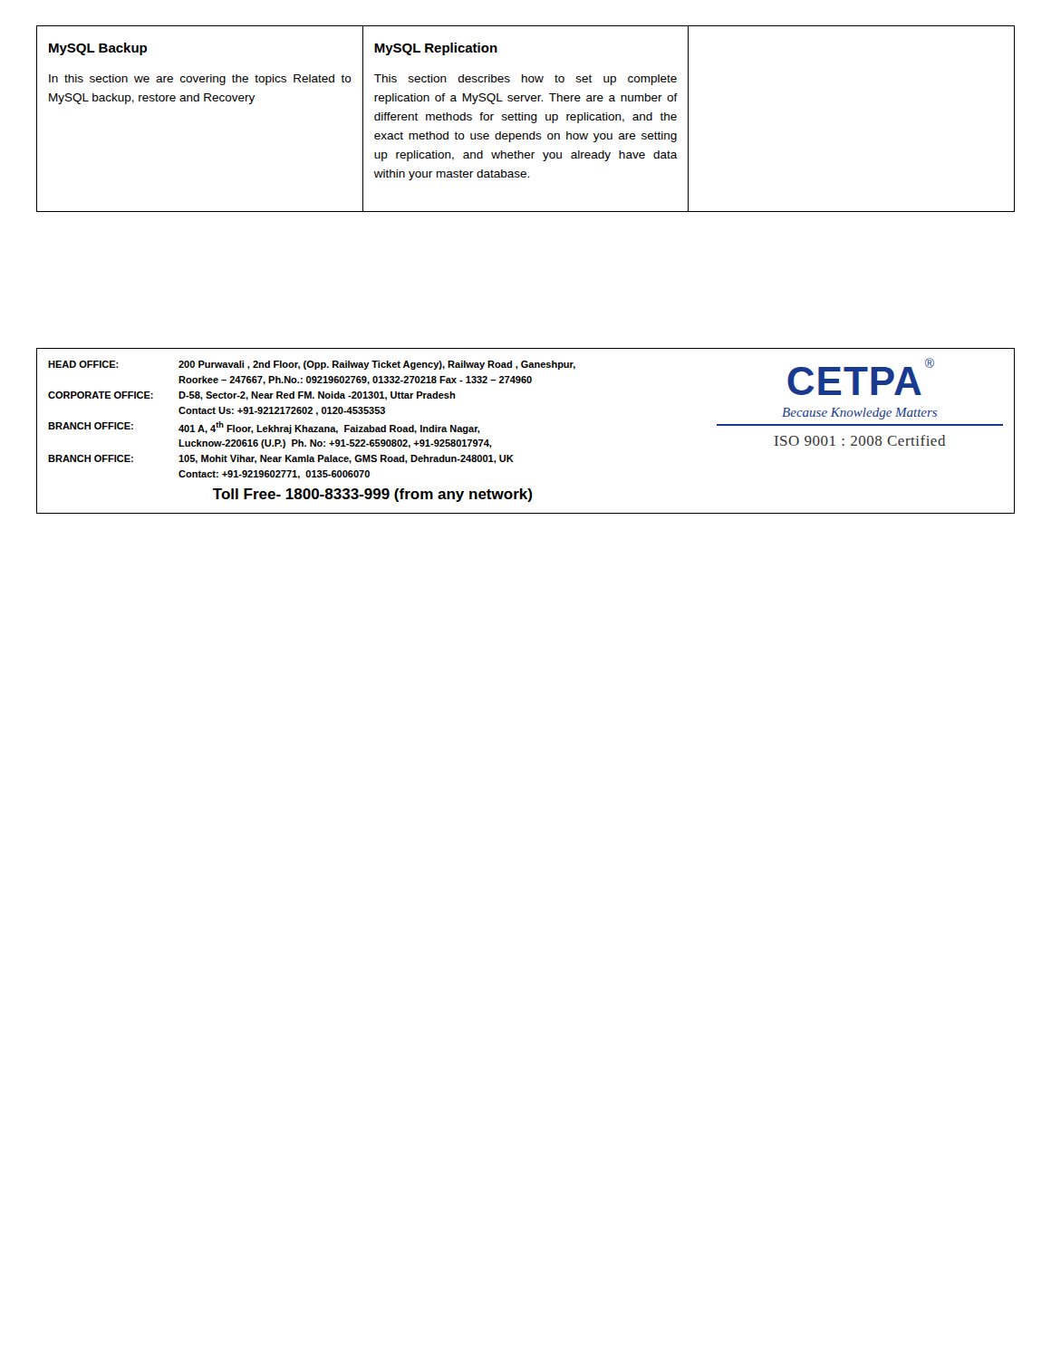| MySQL Backup In this section we are covering the topics Related to MySQL backup, restore and Recovery | MySQL Replication This section describes how to set up complete replication of a MySQL server. There are a number of different methods for setting up replication, and the exact method to use depends on how you are setting up replication, and whether you already have data within your master database. | |
CETPA®
Because Knowledge Matters
ISO 9001 : 2008 Certified
| HEAD OFFICE: | 200 Purwavali , 2nd Floor, (Opp. Railway Ticket Agency), Railway Road , Ganeshpur, |
| | Roorkee – 247667, Ph.No.: 09219602769, 01332-270218 Fax - 1332 – 274960 |
| CORPORATE OFFICE: | D-58, Sector-2, Near Red FM. Noida -201301, Uttar Pradesh |
| | Contact Us: +91-9212172602 , 0120-4535353 |
| BRANCH OFFICE: | 401 A, 4 th Floor, Lekhraj Khazana, Faizabad Road, Indira Nagar, |
| | Lucknow-220616 (U.P.) Ph. No: +91-522-6590802, +91-9258017974, |
| BRANCH OFFICE: | 105, Mohit Vihar, Near Kamla Palace, GMS Road, Dehradun-248001, UK |
| | Contact: +91-9219602771, 0135-6006070 |
Toll Free- 1800-8333-999 (from any network)